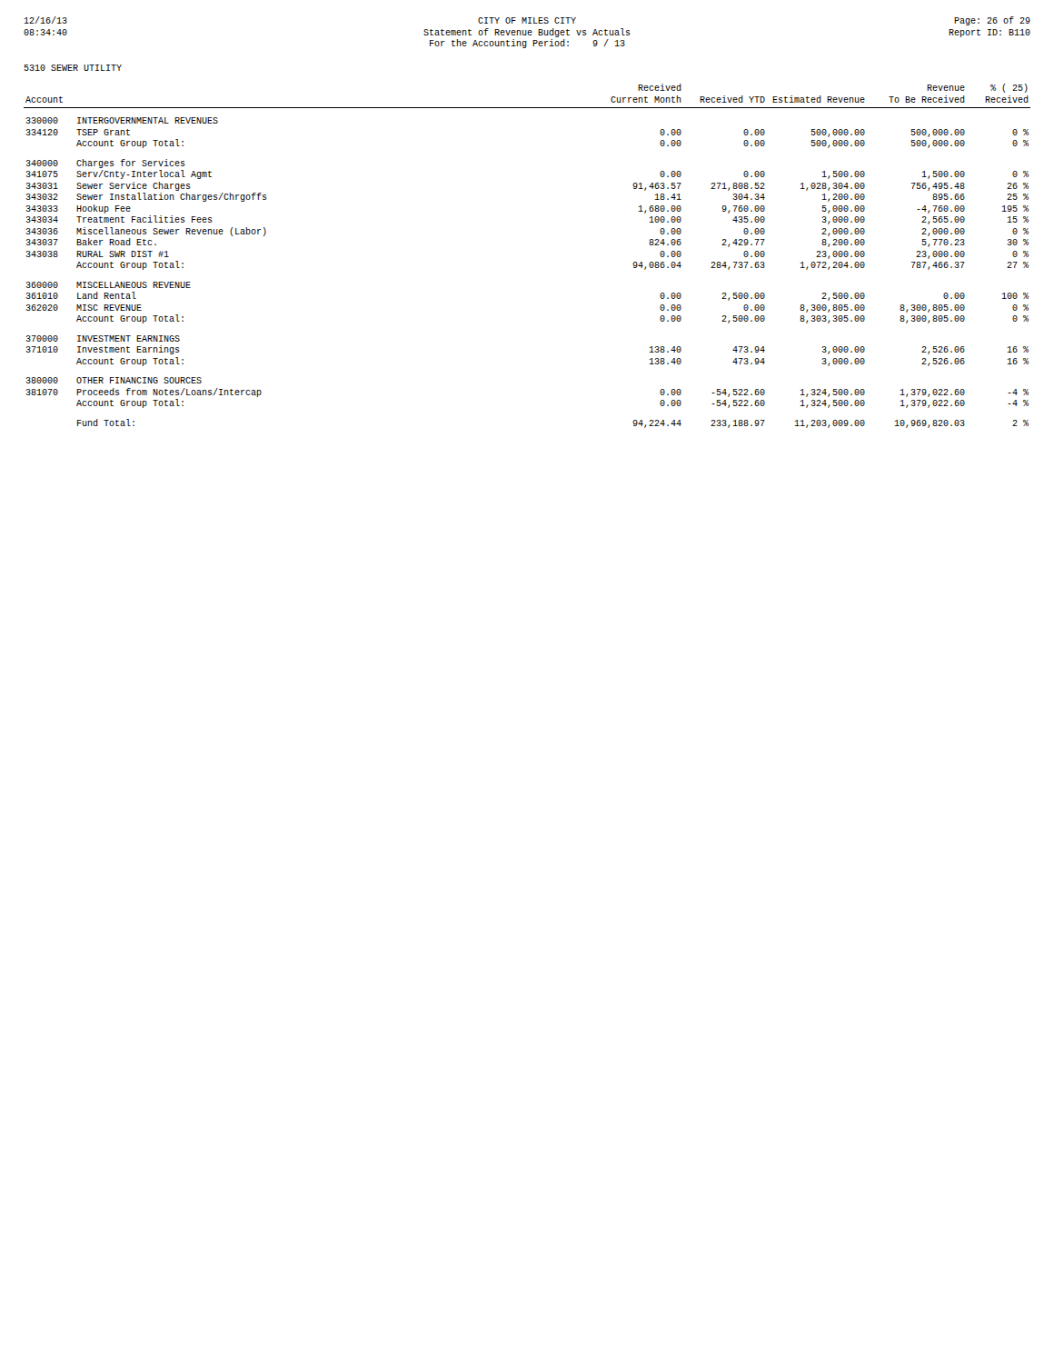| 12/16/13 | CITY OF MILES CITY | Page: 26 of 29 |
| 08:34:40 | Statement of Revenue Budget vs Actuals | Report ID: B110 |
| | For the Accounting Period: 9 / 13 | |
5310 SEWER UTILITY
| | | Received | | | Revenue | % ( 25) |
| --- | --- | --- | --- | --- | --- | --- |
| Account | Current Month | Received YTD | Estimated Revenue | To Be Received | Received |
| 330000 | INTERGOVERNMENTAL REVENUES | | | | | |
| 334120 | TSEP Grant | 0.00 | 0.00 | 500,000.00 | 500,000.00 | 0 % |
| | Account Group Total: | 0.00 | 0.00 | 500,000.00 | 500,000.00 | 0 % |
| 340000 | Charges for Services | | | | | |
| 341075 | Serv/Cnty-Interlocal Agmt | 0.00 | 0.00 | 1,500.00 | 1,500.00 | 0 % |
| 343031 | Sewer Service Charges | 91,463.57 | 271,808.52 | 1,028,304.00 | 756,495.48 | 26 % |
| 343032 | Sewer Installation Charges/Chrgoffs | 18.41 | 304.34 | 1,200.00 | 895.66 | 25 % |
| 343033 | Hookup Fee | 1,680.00 | 9,760.00 | 5,000.00 | -4,760.00 | 195 % |
| 343034 | Treatment Facilities Fees | 100.00 | 435.00 | 3,000.00 | 2,565.00 | 15 % |
| 343036 | Miscellaneous Sewer Revenue (Labor) | 0.00 | 0.00 | 2,000.00 | 2,000.00 | 0 % |
| 343037 | Baker Road Etc. | 824.06 | 2,429.77 | 8,200.00 | 5,770.23 | 30 % |
| 343038 | RURAL SWR DIST #1 | 0.00 | 0.00 | 23,000.00 | 23,000.00 | 0 % |
| | Account Group Total: | 94,086.04 | 284,737.63 | 1,072,204.00 | 787,466.37 | 27 % |
| 360000 | MISCELLANEOUS REVENUE | | | | | |
| 361010 | Land Rental | 0.00 | 2,500.00 | 2,500.00 | 0.00 | 100 % |
| 362020 | MISC REVENUE | 0.00 | 0.00 | 8,300,805.00 | 8,300,805.00 | 0 % |
| | Account Group Total: | 0.00 | 2,500.00 | 8,303,305.00 | 8,300,805.00 | 0 % |
| 370000 | INVESTMENT EARNINGS | | | | | |
| 371010 | Investment Earnings | 138.40 | 473.94 | 3,000.00 | 2,526.06 | 16 % |
| | Account Group Total: | 138.40 | 473.94 | 3,000.00 | 2,526.06 | 16 % |
| 380000 | OTHER FINANCING SOURCES | | | | | |
| 381070 | Proceeds from Notes/Loans/Intercap | 0.00 | -54,522.60 | 1,324,500.00 | 1,379,022.60 | -4 % |
| | Account Group Total: | 0.00 | -54,522.60 | 1,324,500.00 | 1,379,022.60 | -4 % |
| | Fund Total: | 94,224.44 | 233,188.97 | 11,203,009.00 | 10,969,820.03 | 2 % |